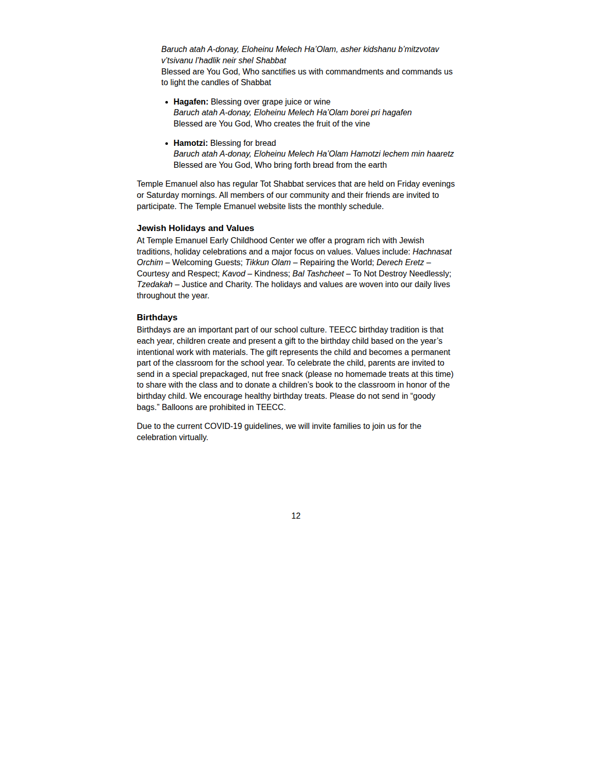Baruch atah A-donay, Eloheinu Melech Ha’Olam, asher kidshanu b’mitzvotav v’tsivanu l’hadlik neir shel Shabbat
Blessed are You God, Who sanctifies us with commandments and commands us to light the candles of Shabbat
Hagafen: Blessing over grape juice or wine Baruch atah A-donay, Eloheinu Melech Ha’Olam borei pri hagafen Blessed are You God, Who creates the fruit of the vine
Hamotzi: Blessing for bread Baruch atah A-donay, Eloheinu Melech Ha’Olam Hamotzi lechem min haaretz Blessed are You God, Who bring forth bread from the earth
Temple Emanuel also has regular Tot Shabbat services that are held on Friday evenings or Saturday mornings. All members of our community and their friends are invited to participate. The Temple Emanuel website lists the monthly schedule.
Jewish Holidays and Values
At Temple Emanuel Early Childhood Center we offer a program rich with Jewish traditions, holiday celebrations and a major focus on values. Values include: Hachnasat Orchim – Welcoming Guests; Tikkun Olam – Repairing the World; Derech Eretz – Courtesy and Respect; Kavod – Kindness; Bal Tashcheet – To Not Destroy Needlessly; Tzedakah – Justice and Charity. The holidays and values are woven into our daily lives throughout the year.
Birthdays
Birthdays are an important part of our school culture. TEECC birthday tradition is that each year, children create and present a gift to the birthday child based on the year’s intentional work with materials. The gift represents the child and becomes a permanent part of the classroom for the school year. To celebrate the child, parents are invited to send in a special prepackaged, nut free snack (please no homemade treats at this time) to share with the class and to donate a children’s book to the classroom in honor of the birthday child. We encourage healthy birthday treats. Please do not send in “goody bags.” Balloons are prohibited in TEECC.
Due to the current COVID-19 guidelines, we will invite families to join us for the celebration virtually.
12